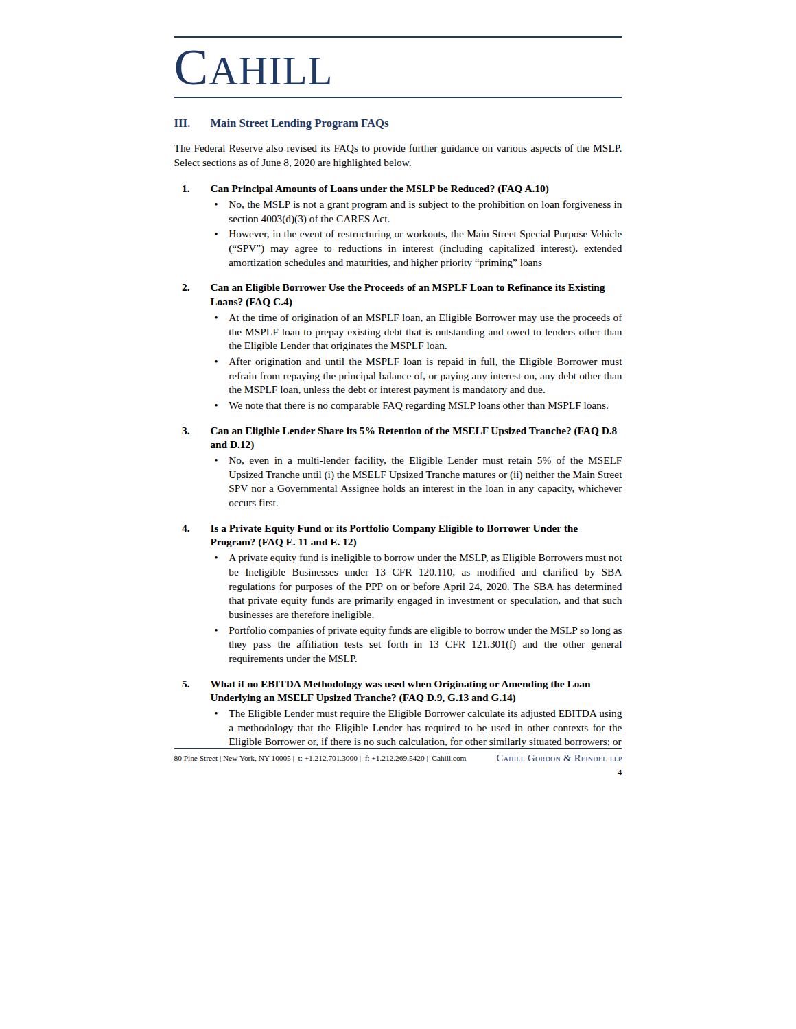CAHILL
III. Main Street Lending Program FAQs
The Federal Reserve also revised its FAQs to provide further guidance on various aspects of the MSLP. Select sections as of June 8, 2020 are highlighted below.
Can Principal Amounts of Loans under the MSLP be Reduced? (FAQ A.10)
No, the MSLP is not a grant program and is subject to the prohibition on loan forgiveness in section 4003(d)(3) of the CARES Act.
However, in the event of restructuring or workouts, the Main Street Special Purpose Vehicle (“SPV”) may agree to reductions in interest (including capitalized interest), extended amortization schedules and maturities, and higher priority “priming” loans
Can an Eligible Borrower Use the Proceeds of an MSPLF Loan to Refinance its Existing Loans? (FAQ C.4)
At the time of origination of an MSPLF loan, an Eligible Borrower may use the proceeds of the MSPLF loan to prepay existing debt that is outstanding and owed to lenders other than the Eligible Lender that originates the MSPLF loan.
After origination and until the MSPLF loan is repaid in full, the Eligible Borrower must refrain from repaying the principal balance of, or paying any interest on, any debt other than the MSPLF loan, unless the debt or interest payment is mandatory and due.
We note that there is no comparable FAQ regarding MSLP loans other than MSPLF loans.
Can an Eligible Lender Share its 5% Retention of the MSELF Upsized Tranche? (FAQ D.8 and D.12)
No, even in a multi-lender facility, the Eligible Lender must retain 5% of the MSELF Upsized Tranche until (i) the MSELF Upsized Tranche matures or (ii) neither the Main Street SPV nor a Governmental Assignee holds an interest in the loan in any capacity, whichever occurs first.
Is a Private Equity Fund or its Portfolio Company Eligible to Borrower Under the Program? (FAQ E. 11 and E. 12)
A private equity fund is ineligible to borrow under the MSLP, as Eligible Borrowers must not be Ineligible Businesses under 13 CFR 120.110, as modified and clarified by SBA regulations for purposes of the PPP on or before April 24, 2020. The SBA has determined that private equity funds are primarily engaged in investment or speculation, and that such businesses are therefore ineligible.
Portfolio companies of private equity funds are eligible to borrow under the MSLP so long as they pass the affiliation tests set forth in 13 CFR 121.301(f) and the other general requirements under the MSLP.
What if no EBITDA Methodology was used when Originating or Amending the Loan Underlying an MSELF Upsized Tranche? (FAQ D.9, G.13 and G.14)
The Eligible Lender must require the Eligible Borrower calculate its adjusted EBITDA using a methodology that the Eligible Lender has required to be used in other contexts for the Eligible Borrower or, if there is no such calculation, for other similarly situated borrowers; or
80 Pine Street | New York, NY 10005 | t: +1.212.701.3000 | f: +1.212.269.5420 | Cahill.com
Cahill Gordon & Reindel LLP
4